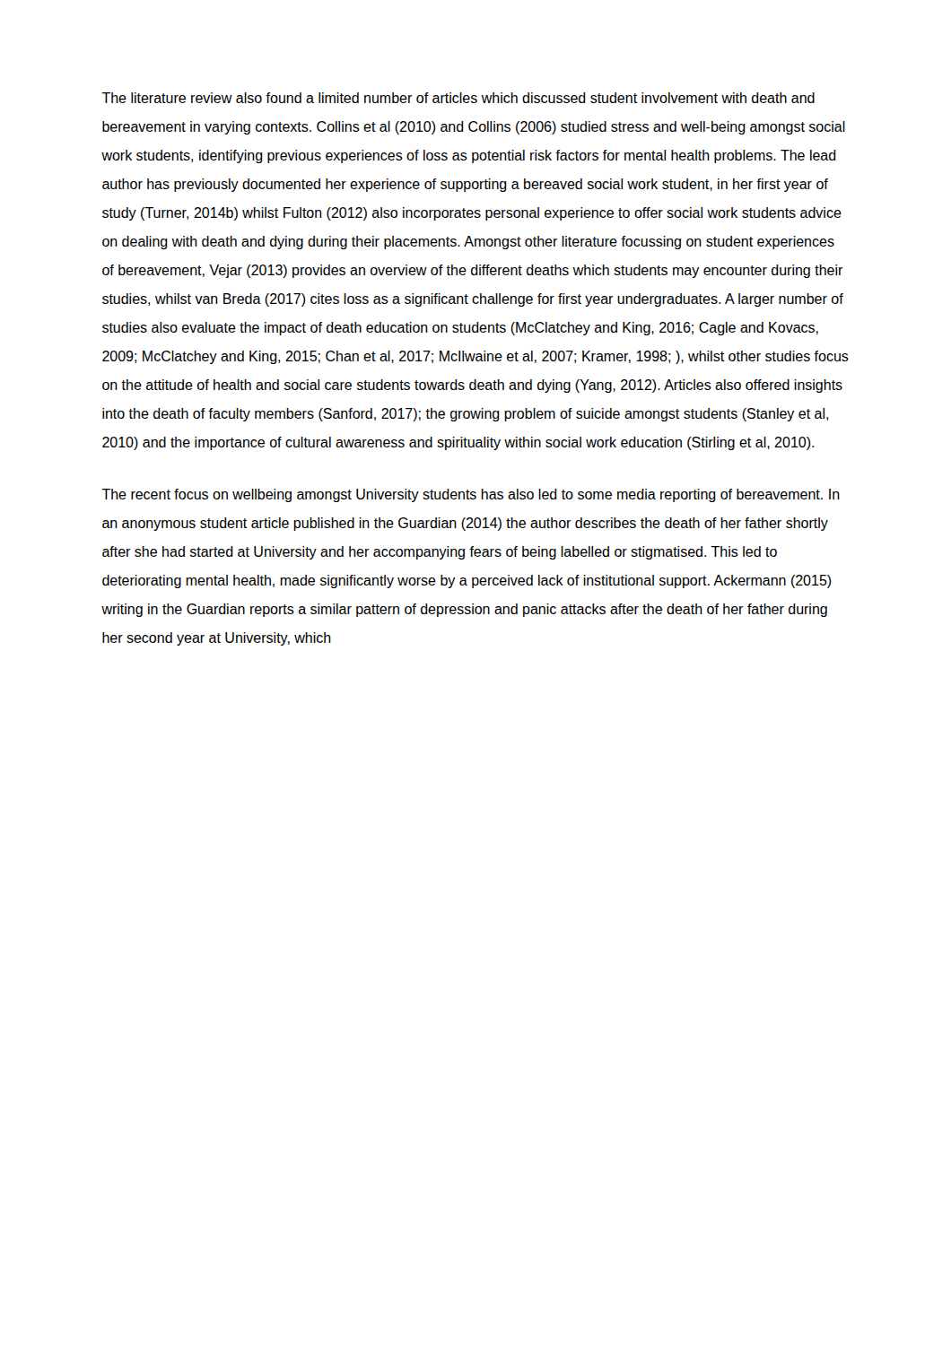The literature review also found a limited number of articles which discussed student involvement with death and bereavement in varying contexts. Collins et al (2010) and Collins (2006) studied stress and well-being amongst social work students, identifying previous experiences of loss as potential risk factors for mental health problems. The lead author has previously documented her experience of supporting a bereaved social work student, in her first year of study (Turner, 2014b) whilst Fulton (2012) also incorporates personal experience to offer social work students advice on dealing with death and dying during their placements. Amongst other literature focussing on student experiences of bereavement, Vejar (2013) provides an overview of the different deaths which students may encounter during their studies, whilst van Breda (2017) cites loss as a significant challenge for first year undergraduates. A larger number of studies also evaluate the impact of death education on students (McClatchey and King, 2016; Cagle and Kovacs, 2009; McClatchey and King, 2015; Chan et al, 2017; McIlwaine et al, 2007; Kramer, 1998; ), whilst other studies focus on the attitude of health and social care students towards death and dying (Yang, 2012). Articles also offered insights into the death of faculty members (Sanford, 2017); the growing problem of suicide amongst students (Stanley et al, 2010) and the importance of cultural awareness and spirituality within social work education (Stirling et al, 2010).
The recent focus on wellbeing amongst University students has also led to some media reporting of bereavement. In an anonymous student article published in the Guardian (2014) the author describes the death of her father shortly after she had started at University and her accompanying fears of being labelled or stigmatised. This led to deteriorating mental health, made significantly worse by a perceived lack of institutional support. Ackermann (2015) writing in the Guardian reports a similar pattern of depression and panic attacks after the death of her father during her second year at University, which